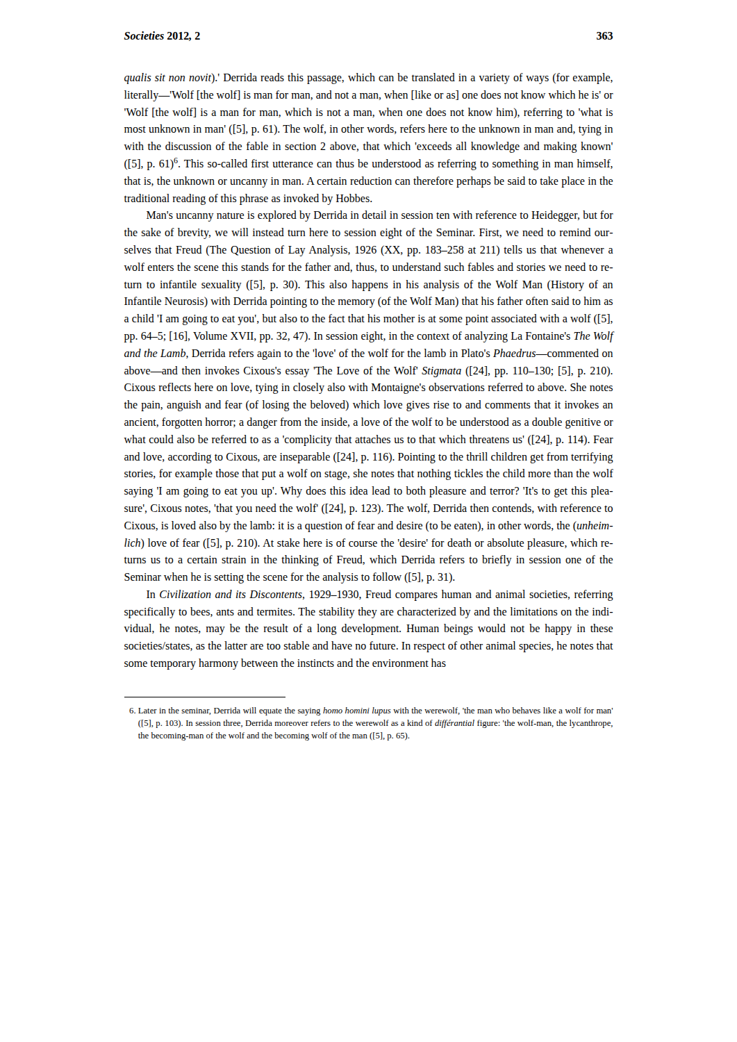Societies 2012, 2 363
qualis sit non novit).' Derrida reads this passage, which can be translated in a variety of ways (for example, literally—'Wolf [the wolf] is man for man, and not a man, when [like or as] one does not know which he is' or 'Wolf [the wolf] is a man for man, which is not a man, when one does not know him), referring to 'what is most unknown in man' ([5], p. 61). The wolf, in other words, refers here to the unknown in man and, tying in with the discussion of the fable in section 2 above, that which 'exceeds all knowledge and making known' ([5], p. 61)6. This so-called first utterance can thus be understood as referring to something in man himself, that is, the unknown or uncanny in man. A certain reduction can therefore perhaps be said to take place in the traditional reading of this phrase as invoked by Hobbes.
Man's uncanny nature is explored by Derrida in detail in session ten with reference to Heidegger, but for the sake of brevity, we will instead turn here to session eight of the Seminar. First, we need to remind ourselves that Freud (The Question of Lay Analysis, 1926 (XX, pp. 183–258 at 211) tells us that whenever a wolf enters the scene this stands for the father and, thus, to understand such fables and stories we need to return to infantile sexuality ([5], p. 30). This also happens in his analysis of the Wolf Man (History of an Infantile Neurosis) with Derrida pointing to the memory (of the Wolf Man) that his father often said to him as a child 'I am going to eat you', but also to the fact that his mother is at some point associated with a wolf ([5], pp. 64–5; [16], Volume XVII, pp. 32, 47). In session eight, in the context of analyzing La Fontaine's The Wolf and the Lamb, Derrida refers again to the 'love' of the wolf for the lamb in Plato's Phaedrus—commented on above—and then invokes Cixous's essay 'The Love of the Wolf' Stigmata ([24], pp. 110–130; [5], p. 210). Cixous reflects here on love, tying in closely also with Montaigne's observations referred to above. She notes the pain, anguish and fear (of losing the beloved) which love gives rise to and comments that it invokes an ancient, forgotten horror; a danger from the inside, a love of the wolf to be understood as a double genitive or what could also be referred to as a 'complicity that attaches us to that which threatens us' ([24], p. 114). Fear and love, according to Cixous, are inseparable ([24], p. 116). Pointing to the thrill children get from terrifying stories, for example those that put a wolf on stage, she notes that nothing tickles the child more than the wolf saying 'I am going to eat you up'. Why does this idea lead to both pleasure and terror? 'It's to get this pleasure', Cixous notes, 'that you need the wolf' ([24], p. 123). The wolf, Derrida then contends, with reference to Cixous, is loved also by the lamb: it is a question of fear and desire (to be eaten), in other words, the (unheimlich) love of fear ([5], p. 210). At stake here is of course the 'desire' for death or absolute pleasure, which returns us to a certain strain in the thinking of Freud, which Derrida refers to briefly in session one of the Seminar when he is setting the scene for the analysis to follow ([5], p. 31).
In Civilization and its Discontents, 1929–1930, Freud compares human and animal societies, referring specifically to bees, ants and termites. The stability they are characterized by and the limitations on the individual, he notes, may be the result of a long development. Human beings would not be happy in these societies/states, as the latter are too stable and have no future. In respect of other animal species, he notes that some temporary harmony between the instincts and the environment has
Later in the seminar, Derrida will equate the saying homo homini lupus with the werewolf, 'the man who behaves like a wolf for man' ([5], p. 103). In session three, Derrida moreover refers to the werewolf as a kind of différantial figure: 'the wolf-man, the lycanthrope, the becoming-man of the wolf and the becoming wolf of the man ([5], p. 65).